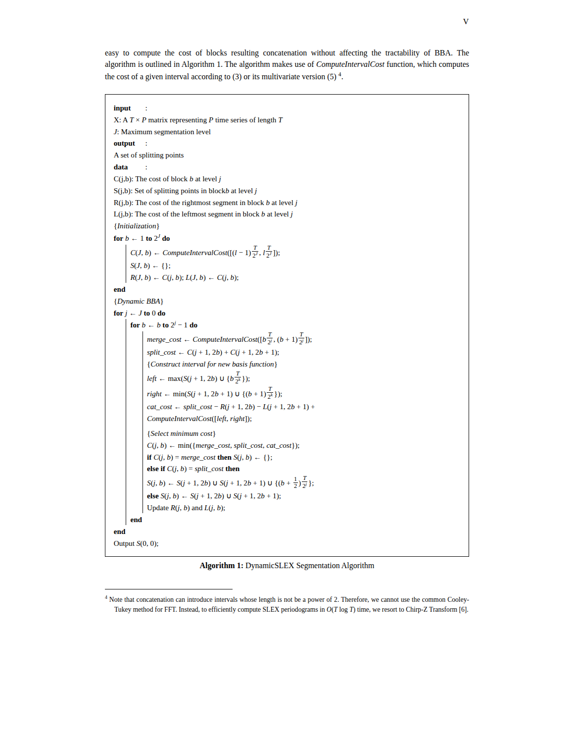V
easy to compute the cost of blocks resulting concatenation without affecting the tractability of BBA. The algorithm is outlined in Algorithm 1. The algorithm makes use of ComputeIntervalCost function, which computes the cost of a given interval according to (3) or its multivariate version (5) 4.
input:
X: A T × P matrix representing P time series of length T
J: Maximum segmentation level
output:
A set of splitting points
data:
C(j,b): The cost of block b at level j
S(j,b): Set of splitting points in blockb at level j
R(j,b): The cost of the rightmost segment in block b at level j
L(j,b): The cost of the leftmost segment in block b at level j
{Initialization}
for b ← 1 to 2J do
C(J, b) ← ComputeIntervalCost([(l − 1)T 2J, lT 2J]);
S(J, b) ← {};
R(J, b) ← C(j, b); L(J, b) ← C(j, b);
end
{Dynamic BBA}
for j ← J to 0 do
for b ← b to 2j − 1 do
merge_cost ← ComputeIntervalCost([bT 2j, (b + 1)T 2j]);
split_cost ← C(j + 1, 2b) + C(j + 1, 2b + 1);
{Construct interval for new basis function}
left ← max(S(j + 1, 2b) ∪ {bT 2k});
right ← min(S(j + 1, 2b + 1) ∪ {(b + 1)T 2k});
cat_cost ← split_cost − R(j + 1, 2b) − L(j + 1, 2b + 1) +
ComputeIntervalCost([left, right]);
{Select minimum cost}
C(j, b) ← min({merge_cost, split_cost, cat_cost});
if C(j, b) = merge_cost then S(j, b) ← {};
else if C(j, b) = split_cost then
S(j, b) ← S(j + 1, 2b) ∪ S(j + 1, 2b + 1) ∪ {(b + 12)T 2j};
else S(j, b) ← S(j + 1, 2b) ∪ S(j + 1, 2b + 1);
Update R(j, b) and L(j, b);
end
end
Output S(0, 0);
Algorithm 1: DynamicSLEX Segmentation Algorithm
4 Note that concatenation can introduce intervals whose length is not be a power of 2. Therefore, we cannot use the common Cooley-Tukey method for FFT. Instead, to efficiently compute SLEX periodograms in O(T log T) time, we resort to Chirp-Z Transform [6].